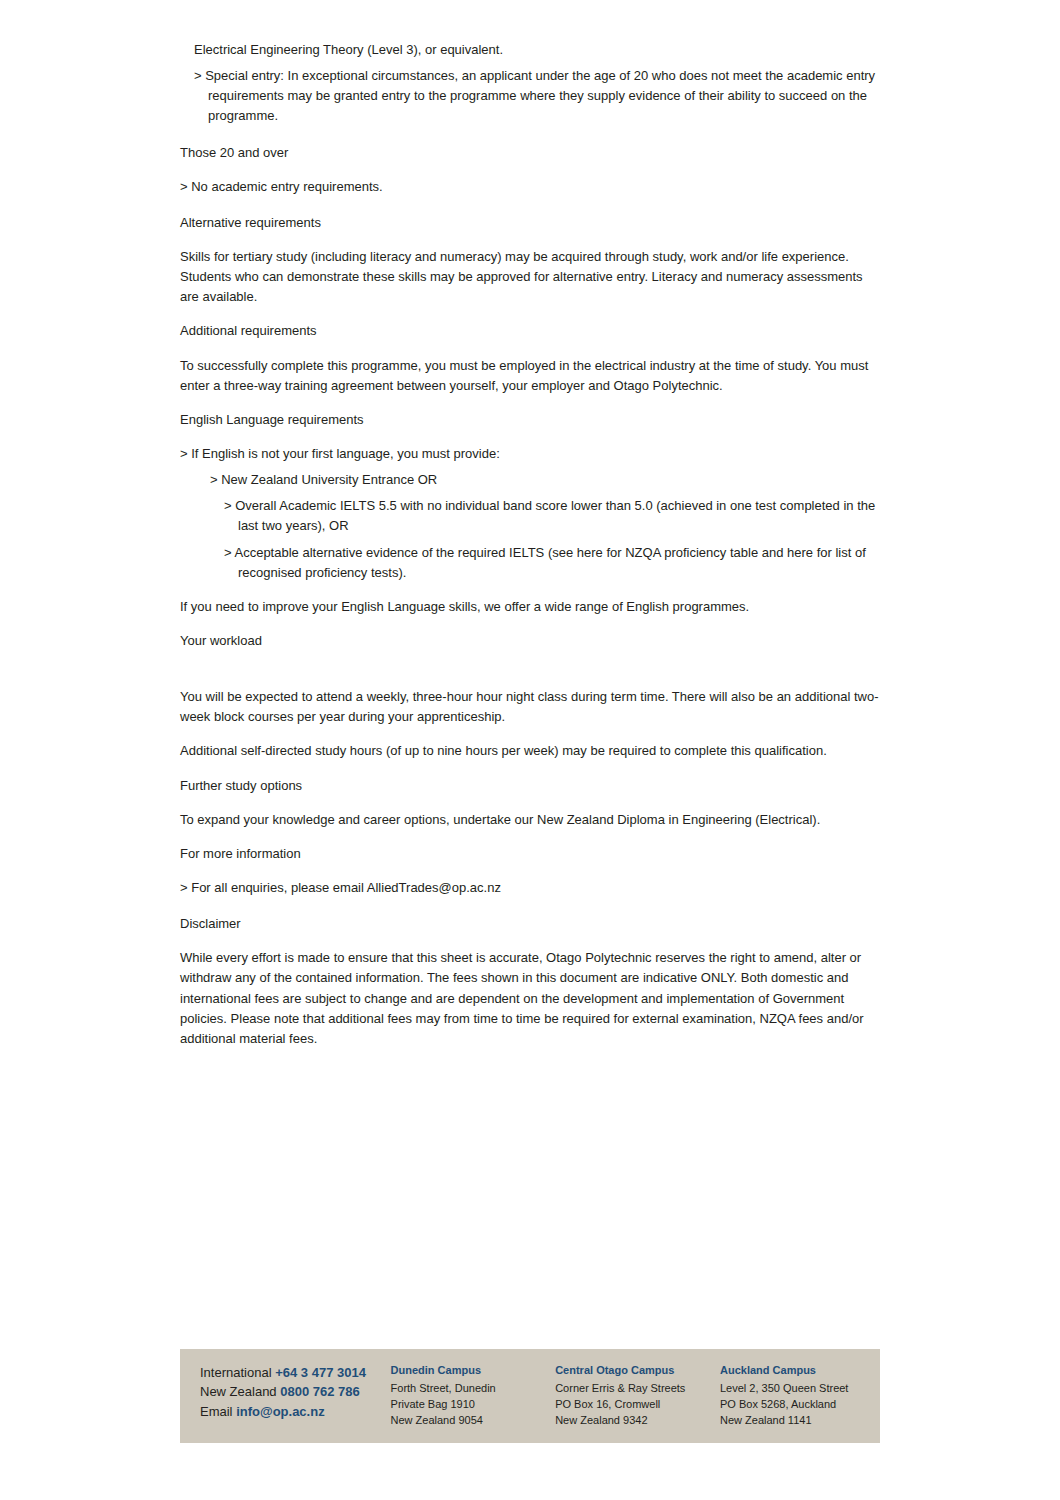Electrical Engineering Theory (Level 3), or equivalent.
> Special entry: In exceptional circumstances, an applicant under the age of 20 who does not meet the academic entry requirements may be granted entry to the programme where they supply evidence of their ability to succeed on the programme.
Those 20 and over
> No academic entry requirements.
Alternative requirements
Skills for tertiary study (including literacy and numeracy) may be acquired through study, work and/or life experience. Students who can demonstrate these skills may be approved for alternative entry. Literacy and numeracy assessments are available.
Additional requirements
To successfully complete this programme, you must be employed in the electrical industry at the time of study. You must enter a three-way training agreement between yourself, your employer and Otago Polytechnic.
English Language requirements
> If English is not your first language, you must provide:
> New Zealand University Entrance OR
> Overall Academic IELTS 5.5 with no individual band score lower than 5.0 (achieved in one test completed in the last two years), OR
> Acceptable alternative evidence of the required IELTS (see here for NZQA proficiency table and here for list of recognised proficiency tests).
If you need to improve your English Language skills, we offer a wide range of English programmes.
Your workload
You will be expected to attend a weekly, three-hour hour night class during term time. There will also be an additional two-week block courses per year during your apprenticeship.
Additional self-directed study hours (of up to nine hours per week) may be required to complete this qualification.
Further study options
To expand your knowledge and career options, undertake our New Zealand Diploma in Engineering (Electrical).
For more information
> For all enquiries, please email AlliedTrades@op.ac.nz
Disclaimer
While every effort is made to ensure that this sheet is accurate, Otago Polytechnic reserves the right to amend, alter or withdraw any of the contained information. The fees shown in this document are indicative ONLY. Both domestic and international fees are subject to change and are dependent on the development and implementation of Government policies. Please note that additional fees may from time to time be required for external examination, NZQA fees and/or additional material fees.
International +64 3 477 3014
New Zealand 0800 762 786
Email info@op.ac.nz
Dunedin Campus
Forth Street, Dunedin
Private Bag 1910
New Zealand 9054
Central Otago Campus
Corner Erris & Ray Streets
PO Box 16, Cromwell
New Zealand 9342
Auckland Campus
Level 2, 350 Queen Street
PO Box 5268, Auckland
New Zealand 1141